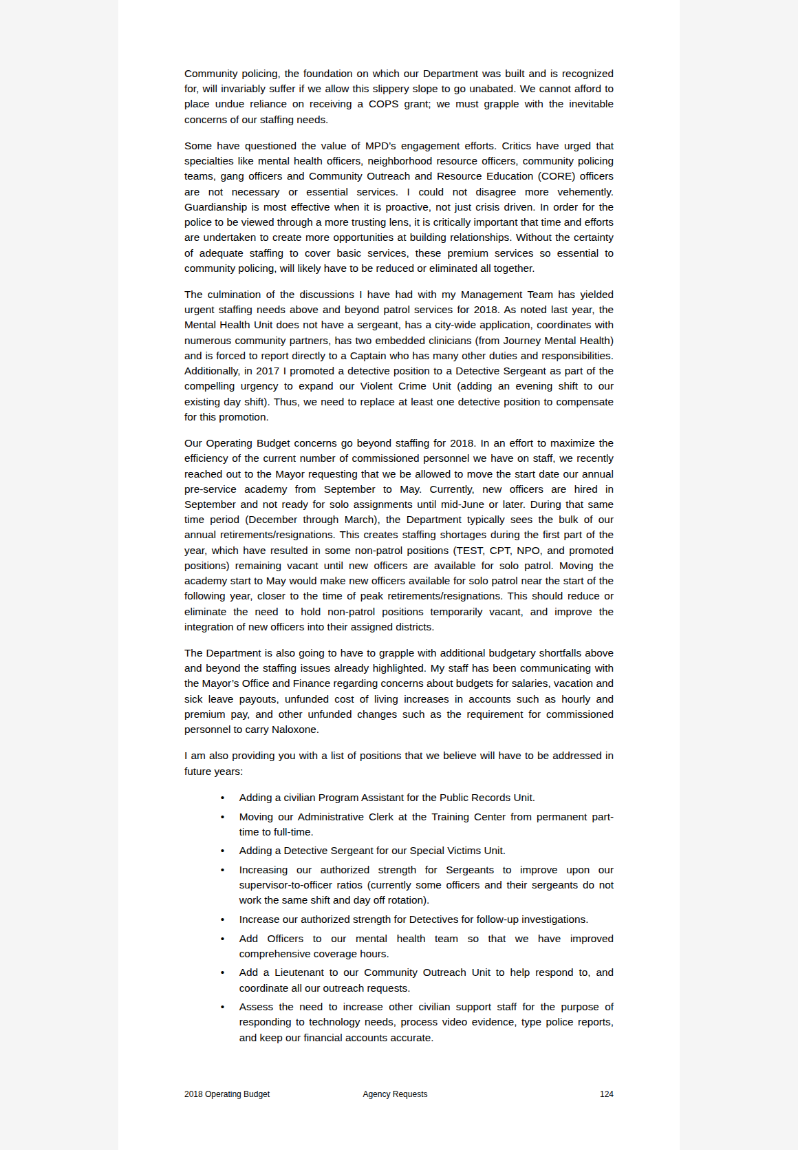Community policing, the foundation on which our Department was built and is recognized for, will invariably suffer if we allow this slippery slope to go unabated. We cannot afford to place undue reliance on receiving a COPS grant; we must grapple with the inevitable concerns of our staffing needs.
Some have questioned the value of MPD’s engagement efforts. Critics have urged that specialties like mental health officers, neighborhood resource officers, community policing teams, gang officers and Community Outreach and Resource Education (CORE) officers are not necessary or essential services. I could not disagree more vehemently. Guardianship is most effective when it is proactive, not just crisis driven. In order for the police to be viewed through a more trusting lens, it is critically important that time and efforts are undertaken to create more opportunities at building relationships. Without the certainty of adequate staffing to cover basic services, these premium services so essential to community policing, will likely have to be reduced or eliminated all together.
The culmination of the discussions I have had with my Management Team has yielded urgent staffing needs above and beyond patrol services for 2018. As noted last year, the Mental Health Unit does not have a sergeant, has a city-wide application, coordinates with numerous community partners, has two embedded clinicians (from Journey Mental Health) and is forced to report directly to a Captain who has many other duties and responsibilities. Additionally, in 2017 I promoted a detective position to a Detective Sergeant as part of the compelling urgency to expand our Violent Crime Unit (adding an evening shift to our existing day shift). Thus, we need to replace at least one detective position to compensate for this promotion.
Our Operating Budget concerns go beyond staffing for 2018. In an effort to maximize the efficiency of the current number of commissioned personnel we have on staff, we recently reached out to the Mayor requesting that we be allowed to move the start date our annual pre-service academy from September to May. Currently, new officers are hired in September and not ready for solo assignments until mid-June or later. During that same time period (December through March), the Department typically sees the bulk of our annual retirements/resignations. This creates staffing shortages during the first part of the year, which have resulted in some non-patrol positions (TEST, CPT, NPO, and promoted positions) remaining vacant until new officers are available for solo patrol. Moving the academy start to May would make new officers available for solo patrol near the start of the following year, closer to the time of peak retirements/resignations. This should reduce or eliminate the need to hold non-patrol positions temporarily vacant, and improve the integration of new officers into their assigned districts.
The Department is also going to have to grapple with additional budgetary shortfalls above and beyond the staffing issues already highlighted. My staff has been communicating with the Mayor’s Office and Finance regarding concerns about budgets for salaries, vacation and sick leave payouts, unfunded cost of living increases in accounts such as hourly and premium pay, and other unfunded changes such as the requirement for commissioned personnel to carry Naloxone.
I am also providing you with a list of positions that we believe will have to be addressed in future years:
Adding a civilian Program Assistant for the Public Records Unit.
Moving our Administrative Clerk at the Training Center from permanent part-time to full-time.
Adding a Detective Sergeant for our Special Victims Unit.
Increasing our authorized strength for Sergeants to improve upon our supervisor-to-officer ratios (currently some officers and their sergeants do not work the same shift and day off rotation).
Increase our authorized strength for Detectives for follow-up investigations.
Add Officers to our mental health team so that we have improved comprehensive coverage hours.
Add a Lieutenant to our Community Outreach Unit to help respond to, and coordinate all our outreach requests.
Assess the need to increase other civilian support staff for the purpose of responding to technology needs, process video evidence, type police reports, and keep our financial accounts accurate.
2018 Operating Budget
Agency Requests
124